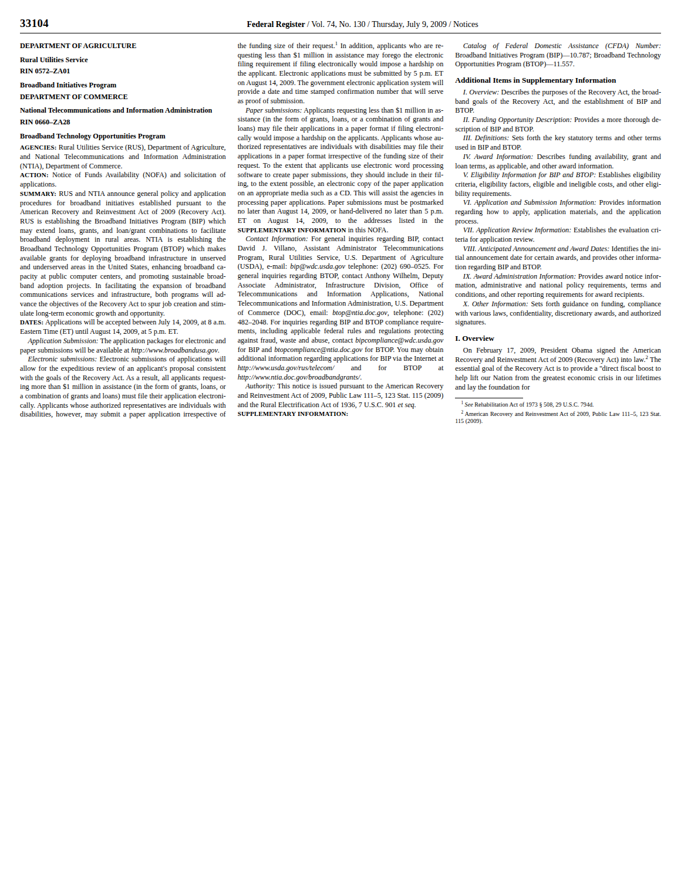33104
Federal Register / Vol. 74, No. 130 / Thursday, July 9, 2009 / Notices
DEPARTMENT OF AGRICULTURE
Rural Utilities Service
RIN 0572–ZA01
Broadband Initiatives Program
DEPARTMENT OF COMMERCE
National Telecommunications and Information Administration
RIN 0660–ZA28
Broadband Technology Opportunities Program
Agencies: Rural Utilities Service (RUS), Department of Agriculture, and National Telecommunications and Information Administration (NTIA), Department of Commerce.
Action: Notice of Funds Availability (NOFA) and solicitation of applications.
Summary: RUS and NTIA announce general policy and application procedures for broadband initiatives established pursuant to the American Recovery and Reinvestment Act of 2009 (Recovery Act). RUS is establishing the Broadband Initiatives Program (BIP) which may extend loans, grants, and loan/grant combinations to facilitate broadband deployment in rural areas. NTIA is establishing the Broadband Technology Opportunities Program (BTOP) which makes available grants for deploying broadband infrastructure in unserved and underserved areas in the United States, enhancing broadband capacity at public computer centers, and promoting sustainable broadband adoption projects. In facilitating the expansion of broadband communications services and infrastructure, both programs will advance the objectives of the Recovery Act to spur job creation and stimulate long-term economic growth and opportunity.
Dates: Applications will be accepted between July 14, 2009, at 8 a.m. Eastern Time (ET) until August 14, 2009, at 5 p.m. ET.
Application Submission: The application packages for electronic and paper submissions will be available at http://www.broadbandusa.gov.
Electronic submissions: Electronic submissions of applications will allow for the expeditious review of an applicant's proposal consistent with the goals of the Recovery Act. As a result, all applicants requesting more than $1 million in assistance (in the form of grants, loans, or a combination of grants and loans) must file their application electronically. Applicants whose authorized representatives are individuals with disabilities, however, may submit a paper application irrespective of the funding size of their request.1 In addition, applicants who are requesting less than $1 million in assistance may forego the electronic filing requirement if filing electronically would impose a hardship on the applicant. Electronic applications must be submitted by 5 p.m. ET on August 14, 2009. The government electronic application system will provide a date and time stamped confirmation number that will serve as proof of submission.
Paper submissions: Applicants requesting less than $1 million in assistance (in the form of grants, loans, or a combination of grants and loans) may file their applications in a paper format if filing electronically would impose a hardship on the applicants. Applicants whose authorized representatives are individuals with disabilities may file their applications in a paper format irrespective of the funding size of their request. To the extent that applicants use electronic word processing software to create paper submissions, they should include in their filing, to the extent possible, an electronic copy of the paper application on an appropriate media such as a CD. This will assist the agencies in processing paper applications. Paper submissions must be postmarked no later than August 14, 2009, or hand-delivered no later than 5 p.m. ET on August 14, 2009, to the addresses listed in the Supplementary Information in this NOFA.
Contact Information: For general inquiries regarding BIP, contact David J. Villano, Assistant Administrator Telecommunications Program, Rural Utilities Service, U.S. Department of Agriculture (USDA), e-mail: bip@wdc.usda.gov telephone: (202) 690–0525. For general inquiries regarding BTOP, contact Anthony Wilhelm, Deputy Associate Administrator, Infrastructure Division, Office of Telecommunications and Information Applications, National Telecommunications and Information Administration, U.S. Department of Commerce (DOC), email: btop@ntia.doc.gov, telephone: (202) 482–2048. For inquiries regarding BIP and BTOP compliance requirements, including applicable federal rules and regulations protecting against fraud, waste and abuse, contact bipcompliance@wdc.usda.gov for BIP and btopcompliance@ntia.doc.gov for BTOP. You may obtain additional information regarding applications for BIP via the Internet at http://www.usda.gov/rus/telecom/ and for BTOP at http://www.ntia.doc.gov/broadbandgrants/.
Authority: This notice is issued pursuant to the American Recovery and Reinvestment Act of 2009, Public Law 111–5, 123 Stat. 115 (2009) and the Rural Electrification Act of 1936, 7 U.S.C. 901 et seq.
Supplementary Information:
Catalog of Federal Domestic Assistance (CFDA) Number: Broadband Initiatives Program (BIP)—10.787; Broadband Technology Opportunities Program (BTOP)—11.557.
Additional Items in Supplementary Information
I. Overview: Describes the purposes of the Recovery Act, the broadband goals of the Recovery Act, and the establishment of BIP and BTOP.
II. Funding Opportunity Description: Provides a more thorough description of BIP and BTOP.
III. Definitions: Sets forth the key statutory terms and other terms used in BIP and BTOP.
IV. Award Information: Describes funding availability, grant and loan terms, as applicable, and other award information.
V. Eligibility Information for BIP and BTOP: Establishes eligibility criteria, eligibility factors, eligible and ineligible costs, and other eligibility requirements.
VI. Application and Submission Information: Provides information regarding how to apply, application materials, and the application process.
VII. Application Review Information: Establishes the evaluation criteria for application review.
VIII. Anticipated Announcement and Award Dates: Identifies the initial announcement date for certain awards, and provides other information regarding BIP and BTOP.
IX. Award Administration Information: Provides award notice information, administrative and national policy requirements, terms and conditions, and other reporting requirements for award recipients.
X. Other Information: Sets forth guidance on funding, compliance with various laws, confidentiality, discretionary awards, and authorized signatures.
I. Overview
On February 17, 2009, President Obama signed the American Recovery and Reinvestment Act of 2009 (Recovery Act) into law.2 The essential goal of the Recovery Act is to provide a ''direct fiscal boost to help lift our Nation from the greatest economic crisis in our lifetimes and lay the foundation for
1 See Rehabilitation Act of 1973 § 508, 29 U.S.C. 794d.
2 American Recovery and Reinvestment Act of 2009, Public Law 111–5, 123 Stat. 115 (2009).